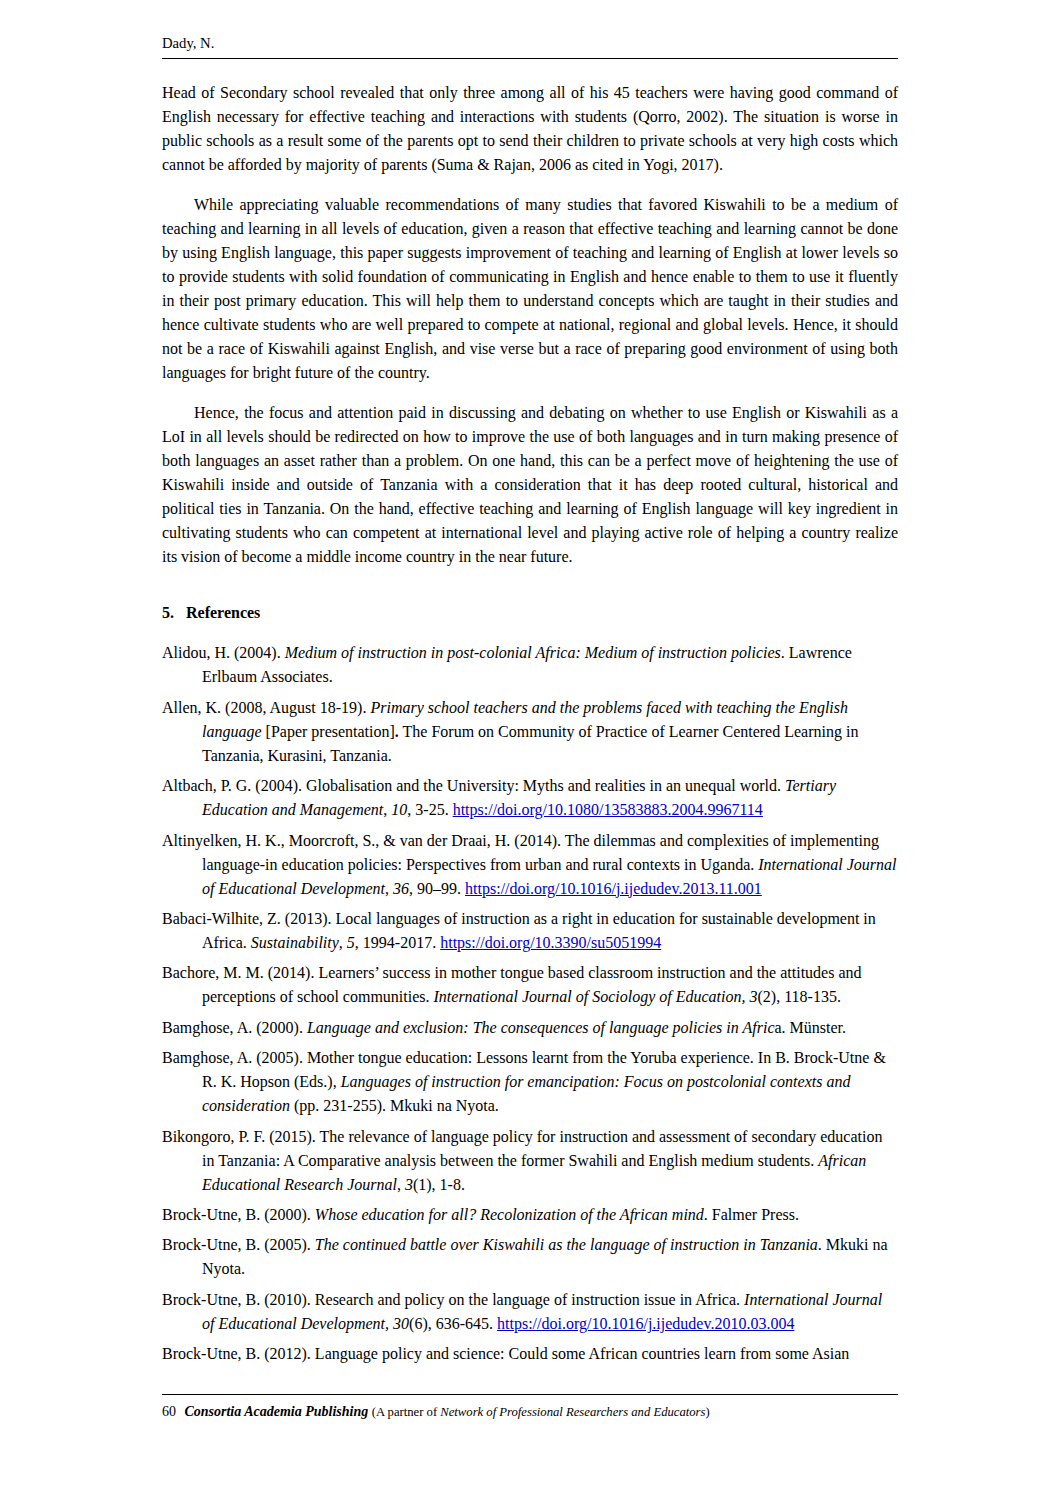Dady, N.
Head of Secondary school revealed that only three among all of his 45 teachers were having good command of English necessary for effective teaching and interactions with students (Qorro, 2002). The situation is worse in public schools as a result some of the parents opt to send their children to private schools at very high costs which cannot be afforded by majority of parents (Suma & Rajan, 2006 as cited in Yogi, 2017).
While appreciating valuable recommendations of many studies that favored Kiswahili to be a medium of teaching and learning in all levels of education, given a reason that effective teaching and learning cannot be done by using English language, this paper suggests improvement of teaching and learning of English at lower levels so to provide students with solid foundation of communicating in English and hence enable to them to use it fluently in their post primary education. This will help them to understand concepts which are taught in their studies and hence cultivate students who are well prepared to compete at national, regional and global levels. Hence, it should not be a race of Kiswahili against English, and vise verse but a race of preparing good environment of using both languages for bright future of the country.
Hence, the focus and attention paid in discussing and debating on whether to use English or Kiswahili as a LoI in all levels should be redirected on how to improve the use of both languages and in turn making presence of both languages an asset rather than a problem. On one hand, this can be a perfect move of heightening the use of Kiswahili inside and outside of Tanzania with a consideration that it has deep rooted cultural, historical and political ties in Tanzania. On the hand, effective teaching and learning of English language will key ingredient in cultivating students who can competent at international level and playing active role of helping a country realize its vision of become a middle income country in the near future.
5. References
Alidou, H. (2004). Medium of instruction in post-colonial Africa: Medium of instruction policies. Lawrence Erlbaum Associates.
Allen, K. (2008, August 18-19). Primary school teachers and the problems faced with teaching the English language [Paper presentation]. The Forum on Community of Practice of Learner Centered Learning in Tanzania, Kurasini, Tanzania.
Altbach, P. G. (2004). Globalisation and the University: Myths and realities in an unequal world. Tertiary Education and Management, 10, 3-25. https://doi.org/10.1080/13583883.2004.9967114
Altinyelken, H. K., Moorcroft, S., & van der Draai, H. (2014). The dilemmas and complexities of implementing language-in education policies: Perspectives from urban and rural contexts in Uganda. International Journal of Educational Development, 36, 90–99. https://doi.org/10.1016/j.ijedudev.2013.11.001
Babaci-Wilhite, Z. (2013). Local languages of instruction as a right in education for sustainable development in Africa. Sustainability, 5, 1994-2017. https://doi.org/10.3390/su5051994
Bachore, M. M. (2014). Learners’ success in mother tongue based classroom instruction and the attitudes and perceptions of school communities. International Journal of Sociology of Education, 3(2), 118-135.
Bamghose, A. (2000). Language and exclusion: The consequences of language policies in Africa. Münster.
Bamghose, A. (2005). Mother tongue education: Lessons learnt from the Yoruba experience. In B. Brock-Utne & R. K. Hopson (Eds.), Languages of instruction for emancipation: Focus on postcolonial contexts and consideration (pp. 231-255). Mkuki na Nyota.
Bikongoro, P. F. (2015). The relevance of language policy for instruction and assessment of secondary education in Tanzania: A Comparative analysis between the former Swahili and English medium students. African Educational Research Journal, 3(1), 1-8.
Brock-Utne, B. (2000). Whose education for all? Recolonization of the African mind. Falmer Press.
Brock-Utne, B. (2005). The continued battle over Kiswahili as the language of instruction in Tanzania. Mkuki na Nyota.
Brock-Utne, B. (2010). Research and policy on the language of instruction issue in Africa. International Journal of Educational Development, 30(6), 636-645. https://doi.org/10.1016/j.ijedudev.2010.03.004
Brock-Utne, B. (2012). Language policy and science: Could some African countries learn from some Asian
60 Consortia Academia Publishing (A partner of Network of Professional Researchers and Educators)